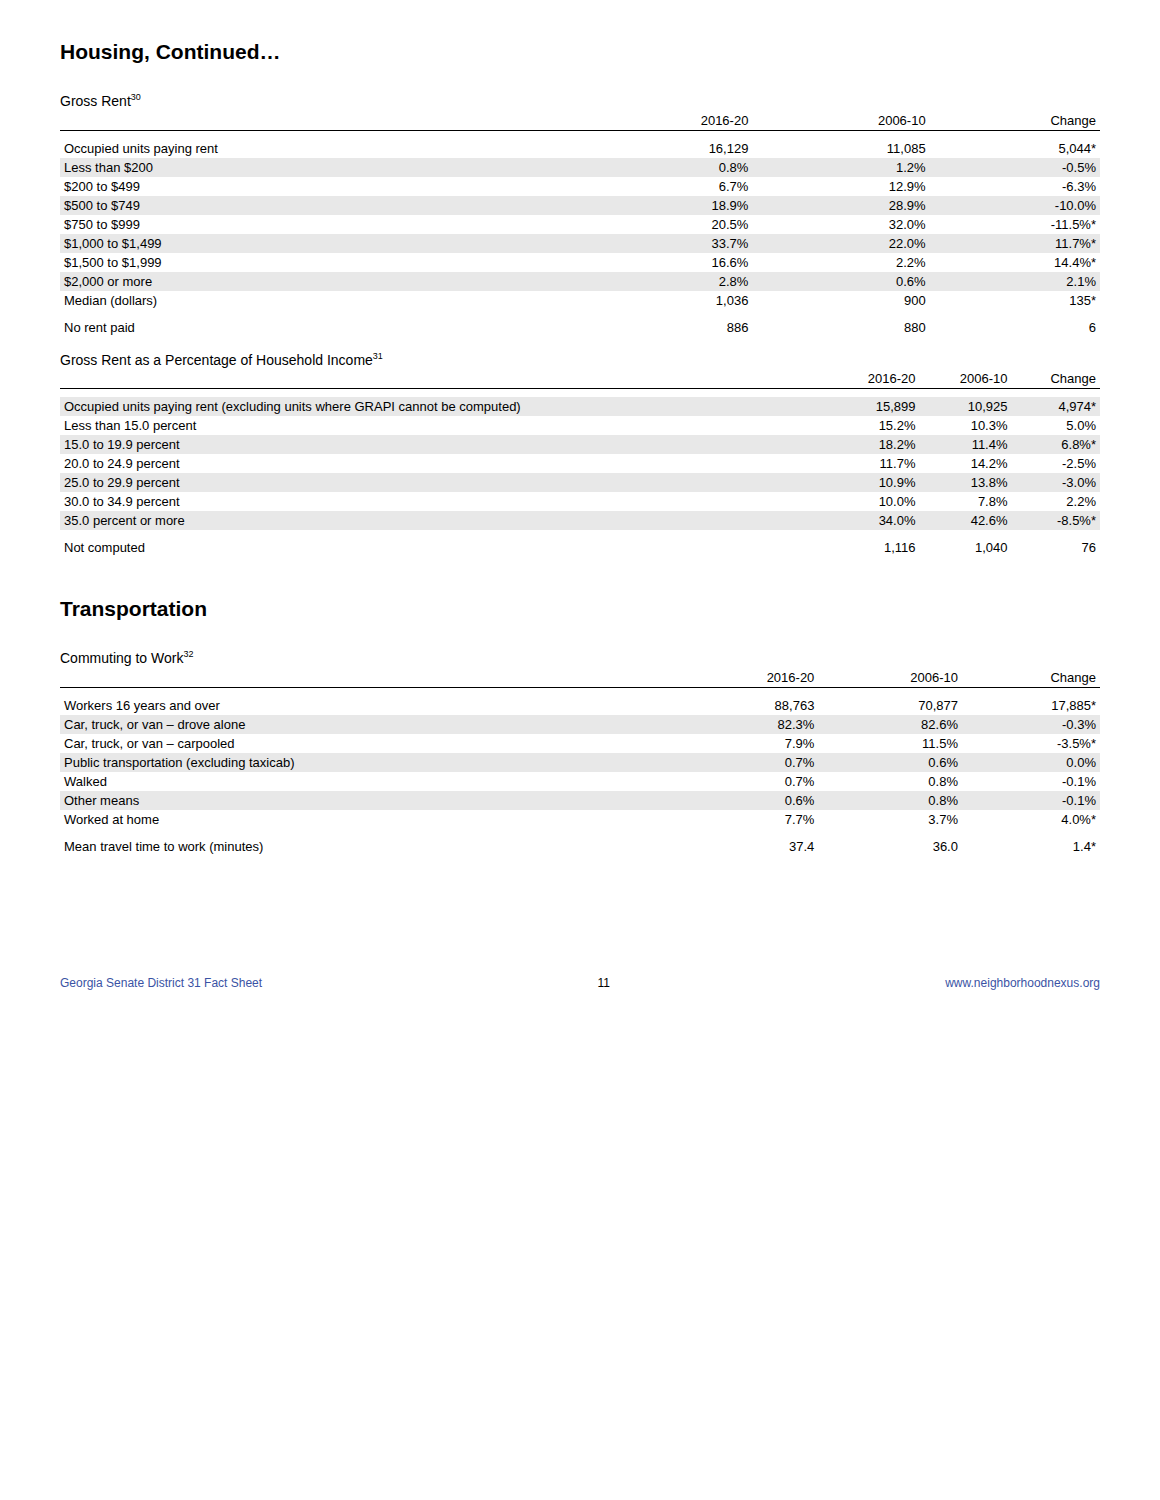Housing, Continued…
Gross Rent 30
| | 2016-20 | 2006-10 | Change |
| --- | --- | --- | --- |
| Occupied units paying rent | 16,129 | 11,085 | 5,044* |
| Less than $200 | 0.8% | 1.2% | -0.5% |
| $200 to $499 | 6.7% | 12.9% | -6.3% |
| $500 to $749 | 18.9% | 28.9% | -10.0% |
| $750 to $999 | 20.5% | 32.0% | -11.5%* |
| $1,000 to $1,499 | 33.7% | 22.0% | 11.7%* |
| $1,500 to $1,999 | 16.6% | 2.2% | 14.4%* |
| $2,000 or more | 2.8% | 0.6% | 2.1% |
| Median (dollars) | 1,036 | 900 | 135* |
| No rent paid | 886 | 880 | 6 |
Gross Rent as a Percentage of Household Income 31
| | 2016-20 | 2006-10 | Change |
| --- | --- | --- | --- |
| Occupied units paying rent (excluding units where GRAPI cannot be computed) | 15,899 | 10,925 | 4,974* |
| Less than 15.0 percent | 15.2% | 10.3% | 5.0% |
| 15.0 to 19.9 percent | 18.2% | 11.4% | 6.8%* |
| 20.0 to 24.9 percent | 11.7% | 14.2% | -2.5% |
| 25.0 to 29.9 percent | 10.9% | 13.8% | -3.0% |
| 30.0 to 34.9 percent | 10.0% | 7.8% | 2.2% |
| 35.0 percent or more | 34.0% | 42.6% | -8.5%* |
| Not computed | 1,116 | 1,040 | 76 |
Transportation
Commuting to Work 32
| | 2016-20 | 2006-10 | Change |
| --- | --- | --- | --- |
| Workers 16 years and over | 88,763 | 70,877 | 17,885* |
| Car, truck, or van – drove alone | 82.3% | 82.6% | -0.3% |
| Car, truck, or van – carpooled | 7.9% | 11.5% | -3.5%* |
| Public transportation (excluding taxicab) | 0.7% | 0.6% | 0.0% |
| Walked | 0.7% | 0.8% | -0.1% |
| Other means | 0.6% | 0.8% | -0.1% |
| Worked at home | 7.7% | 3.7% | 4.0%* |
| Mean travel time to work (minutes) | 37.4 | 36.0 | 1.4* |
Georgia Senate District 31 Fact Sheet
11
www.neighborhoodnexus.org